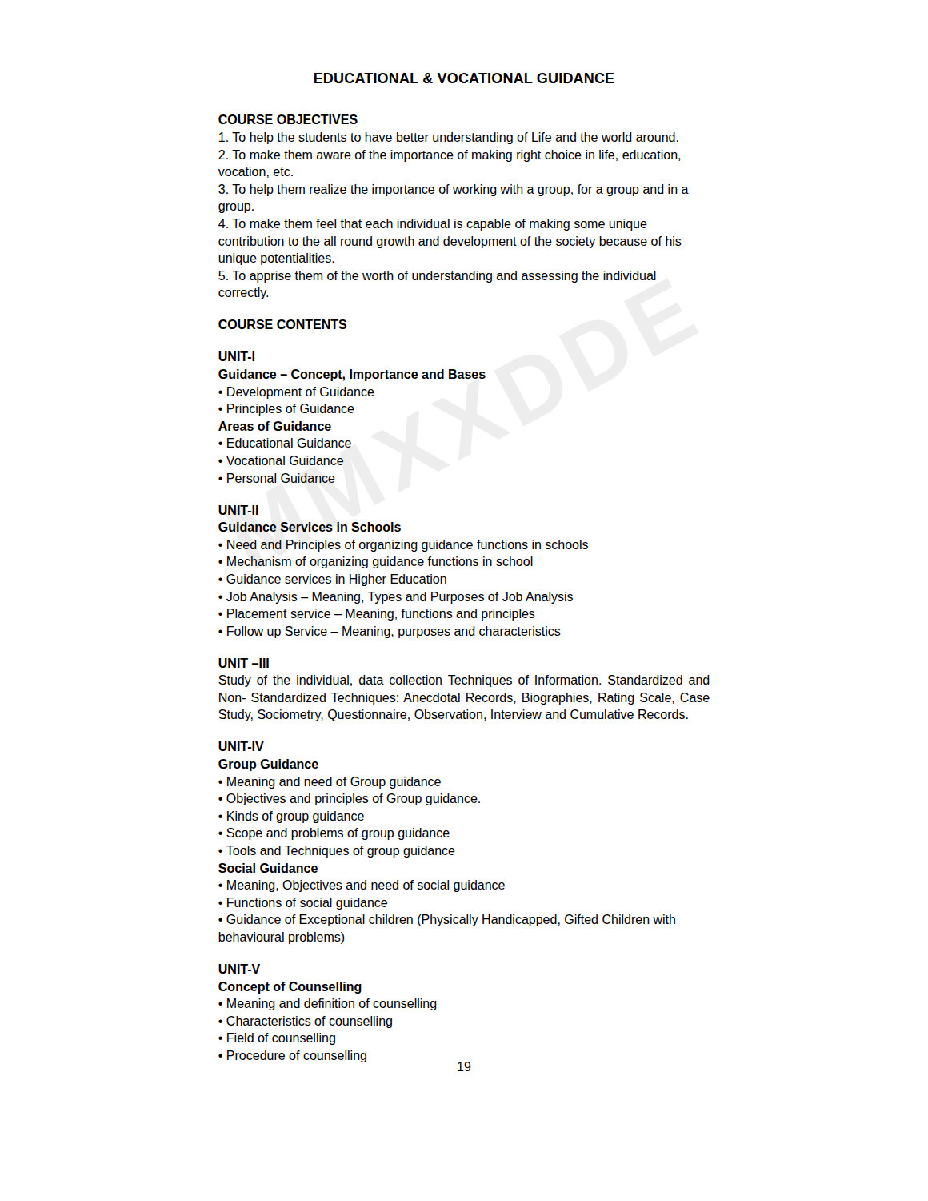MMXXDDE
EDUCATIONAL & VOCATIONAL GUIDANCE
COURSE OBJECTIVES
1. To help the students to have better understanding of Life and the world around.
2. To make them aware of the importance of making right choice in life, education, vocation, etc.
3. To help them realize the importance of working with a group, for a group and in a group.
4. To make them feel that each individual is capable of making some unique contribution to the all round growth and development of the society because of his unique potentialities.
5. To apprise them of the worth of understanding and assessing the individual correctly.
COURSE CONTENTS
UNIT-I
Guidance – Concept, Importance and Bases
Development of Guidance
Principles of Guidance
Areas of Guidance
Educational Guidance
Vocational Guidance
Personal Guidance
UNIT-II
Guidance Services in Schools
Need and Principles of organizing guidance functions in schools
Mechanism of organizing guidance functions in school
Guidance services in Higher Education
Job Analysis – Meaning, Types and Purposes of Job Analysis
Placement service – Meaning, functions and principles
Follow up Service – Meaning, purposes and characteristics
UNIT –III
Study of the individual, data collection Techniques of Information. Standardized and Non- Standardized Techniques: Anecdotal Records, Biographies, Rating Scale, Case Study, Sociometry, Questionnaire, Observation, Interview and Cumulative Records.
UNIT-IV
Group Guidance
Meaning and need of Group guidance
Objectives and principles of Group guidance.
Kinds of group guidance
Scope and problems of group guidance
Tools and Techniques of group guidance
Social Guidance
Meaning, Objectives and need of social guidance
Functions of social guidance
Guidance of Exceptional children (Physically Handicapped, Gifted Children with behavioural problems)
UNIT-V
Concept of Counselling
Meaning and definition of counselling
Characteristics of counselling
Field of counselling
Procedure of counselling
19